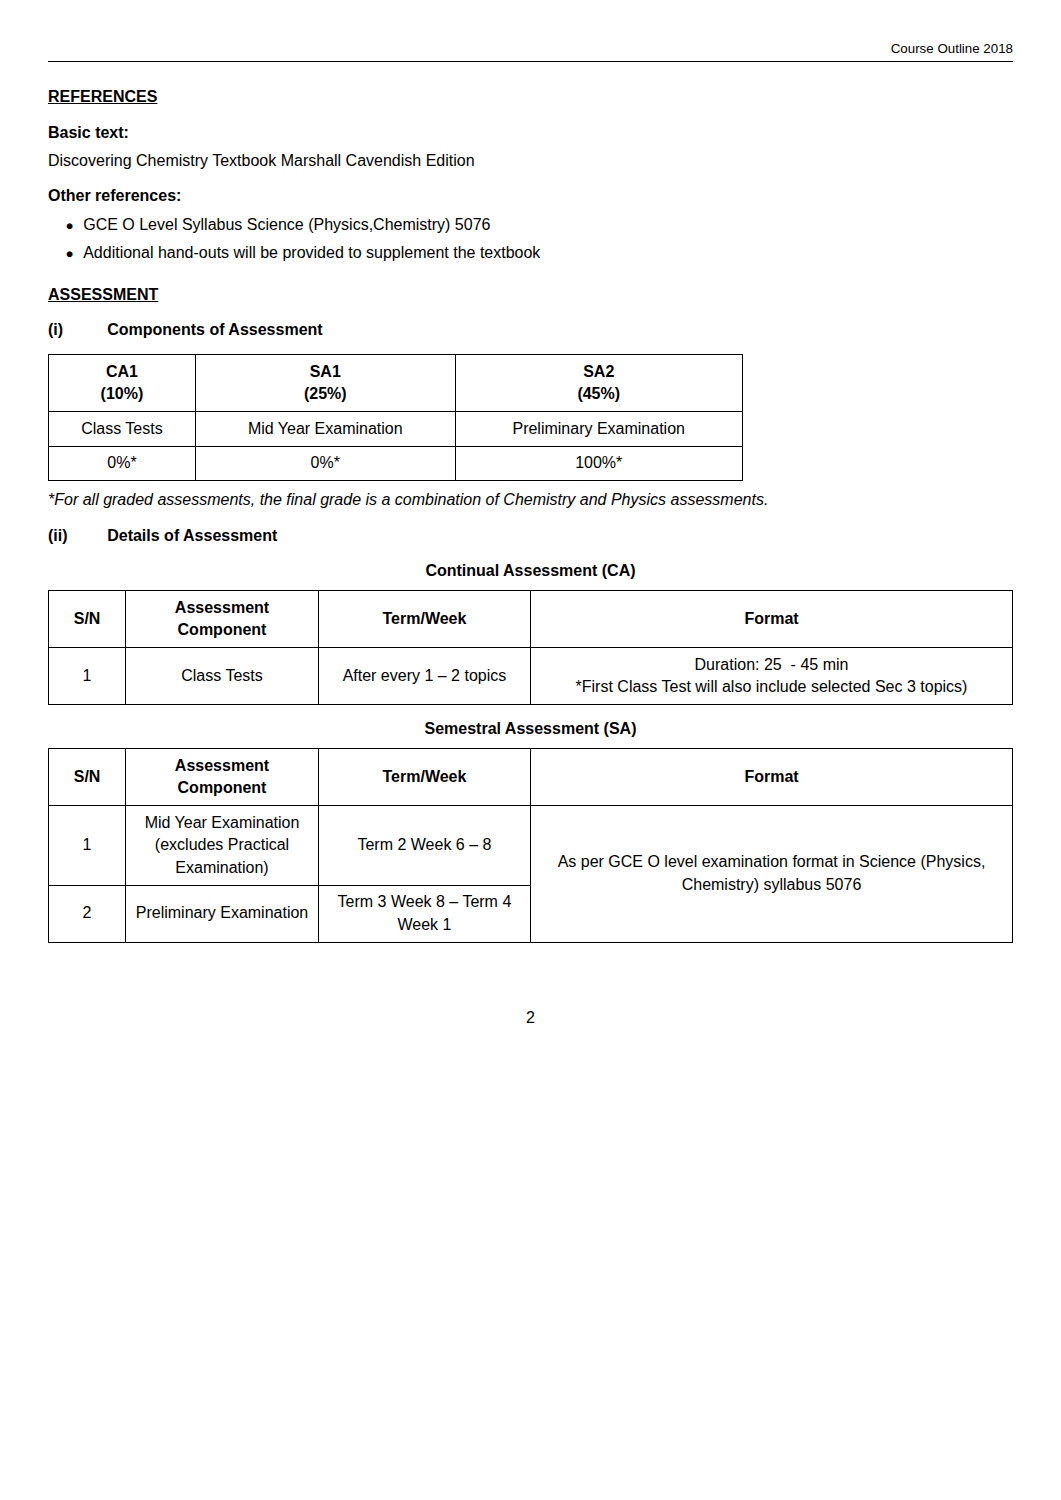Course Outline 2018
REFERENCES
Basic text:
Discovering Chemistry Textbook Marshall Cavendish Edition
Other references:
GCE O Level Syllabus Science (Physics,Chemistry) 5076
Additional hand-outs will be provided to supplement the textbook
ASSESSMENT
(i) Components of Assessment
| CA1 (10%) | SA1 (25%) | SA2 (45%) |
| --- | --- | --- |
| Class Tests | Mid Year Examination | Preliminary Examination |
| 0%* | 0%* | 100%* |
*For all graded assessments, the final grade is a combination of Chemistry and Physics assessments.
(ii) Details of Assessment
Continual Assessment (CA)
| S/N | Assessment Component | Term/Week | Format |
| --- | --- | --- | --- |
| 1 | Class Tests | After every 1 – 2 topics | Duration: 25 - 45 min *First Class Test will also include selected Sec 3 topics) |
Semestral Assessment (SA)
| S/N | Assessment Component | Term/Week | Format |
| --- | --- | --- | --- |
| 1 | Mid Year Examination (excludes Practical Examination) | Term 2 Week 6 – 8 | As per GCE O level examination format in Science (Physics, Chemistry) syllabus 5076 |
| 2 | Preliminary Examination | Term 3 Week 8 – Term 4 Week 1 |
2